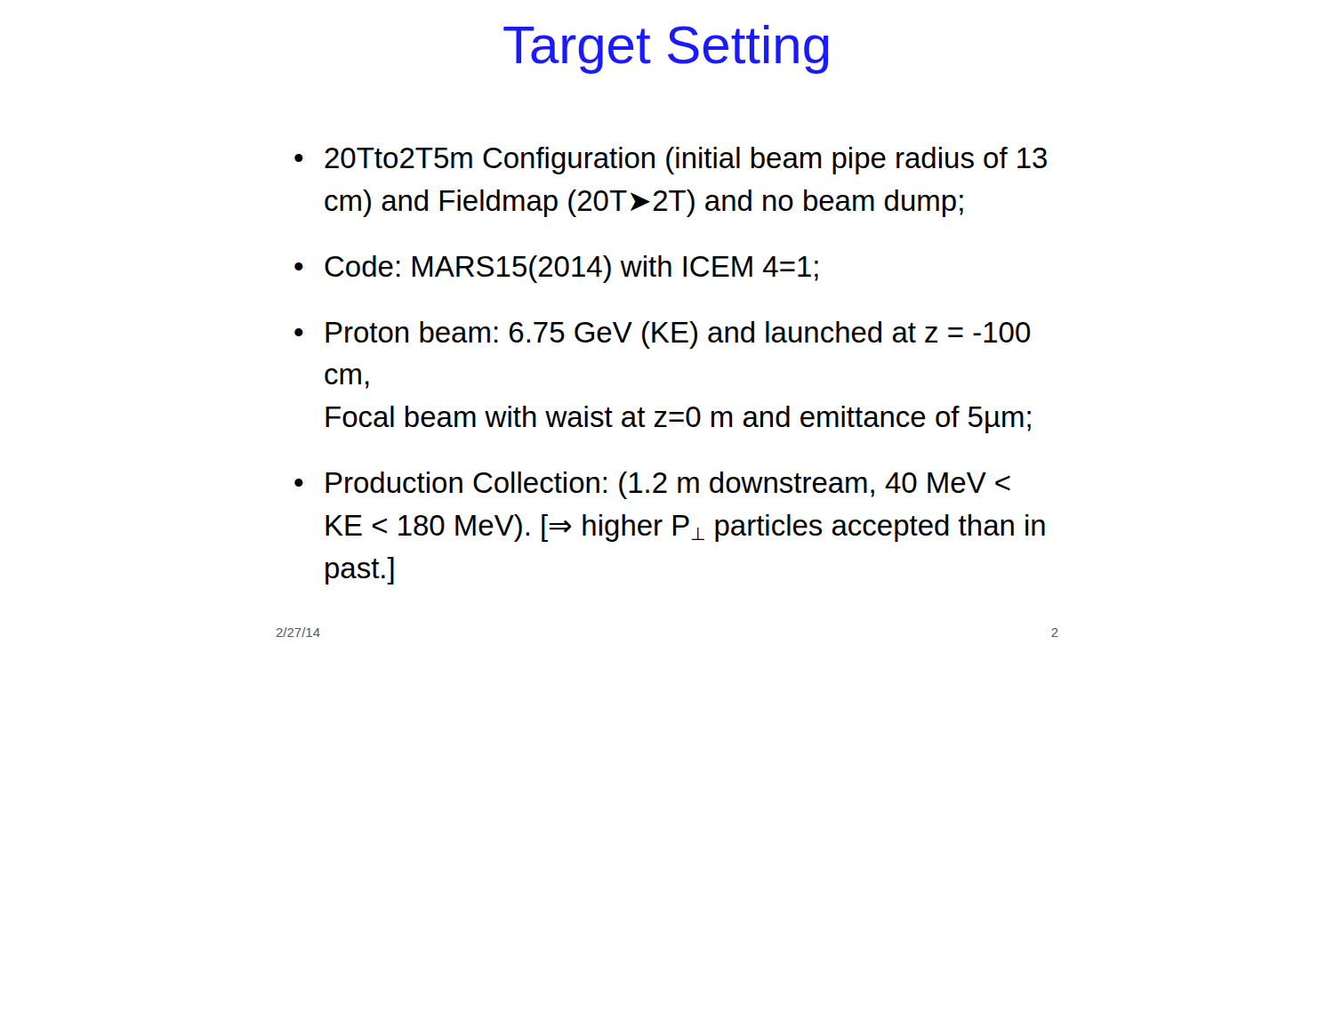Target Setting
20Tto2T5m Configuration (initial beam pipe radius of 13 cm) and Fieldmap (20T➤2T) and no beam dump;
Code: MARS15(2014) with ICEM 4=1;
Proton beam: 6.75 GeV (KE) and launched at z = -100 cm,
Focal beam with waist at z=0 m and emittance of 5µm;
Production Collection: (1.2 m downstream, 40 MeV < KE < 180 MeV). [⇒ higher P⊥ particles accepted than in past.]
2/27/14 2